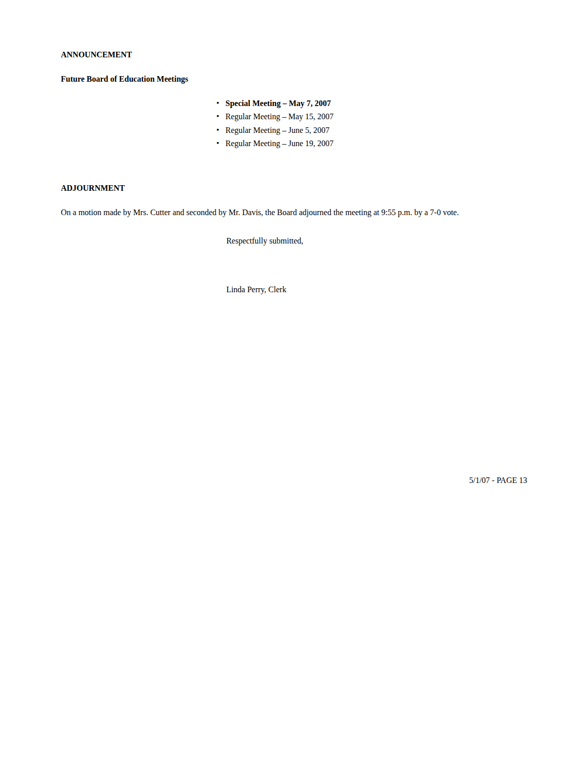ANNOUNCEMENT
Future Board of Education Meetings
Special Meeting – May 7, 2007
Regular Meeting – May 15, 2007
Regular Meeting – June 5, 2007
Regular Meeting – June 19, 2007
ADJOURNMENT
On a motion made by Mrs. Cutter and seconded by Mr. Davis, the Board adjourned the meeting at 9:55 p.m. by a 7-0 vote.
Respectfully submitted,
Linda Perry, Clerk
5/1/07 - PAGE 13